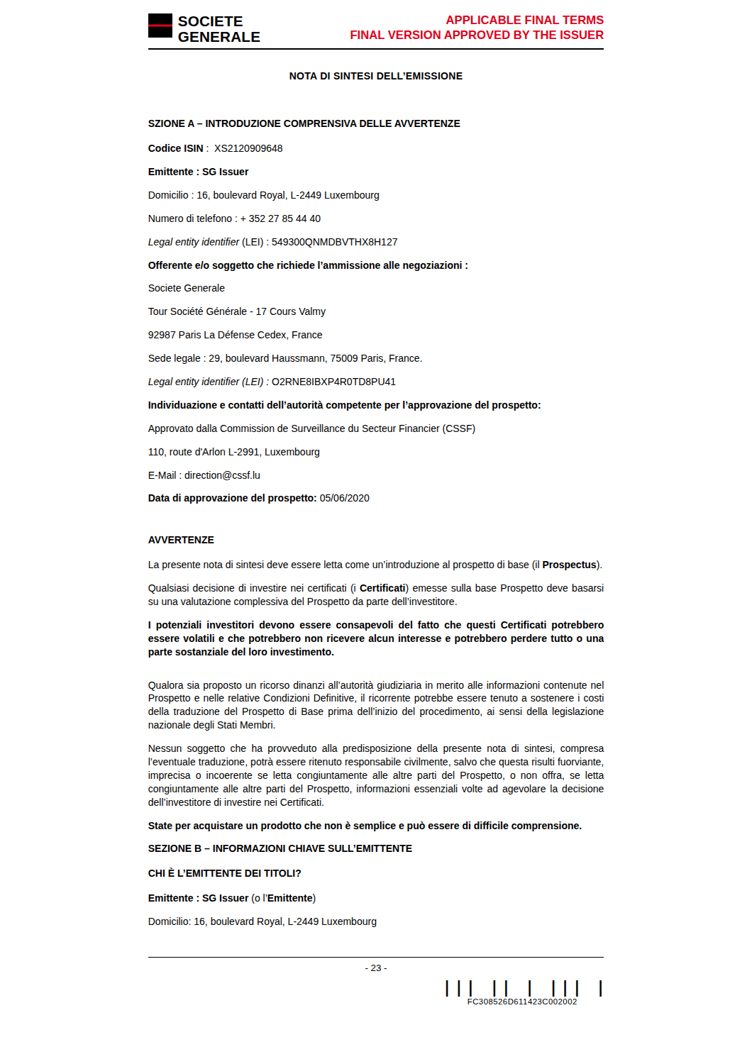SOCIETE
GENERALE
APPLICABLE FINAL TERMS
FINAL VERSION APPROVED BY THE ISSUER
NOTA DI SINTESI DELL’EMISSIONE
SZIONE A – INTRODUZIONE COMPRENSIVA DELLE AVVERTENZE
Codice ISIN : XS2120909648
Emittente : SG Issuer
Domicilio : 16, boulevard Royal, L-2449 Luxembourg
Numero di telefono : + 352 27 85 44 40
Legal entity identifier (LEI) : 549300QNMDBVTHX8H127
Offerente e/o soggetto che richiede l’ammissione alle negoziazioni :
Societe Generale
Tour Société Générale - 17 Cours Valmy
92987 Paris La Défense Cedex, France
Sede legale : 29, boulevard Haussmann, 75009 Paris, France.
Legal entity identifier (LEI) : O2RNE8IBXP4R0TD8PU41
Individuazione e contatti dell’autorità competente per l’approvazione del prospetto:
Approvato dalla Commission de Surveillance du Secteur Financier (CSSF)
110, route d'Arlon L-2991, Luxembourg
E-Mail : direction@cssf.lu
Data di approvazione del prospetto: 05/06/2020
AVVERTENZE
La presente nota di sintesi deve essere letta come un’introduzione al prospetto di base (il Prospectus).
Qualsiasi decisione di investire nei certificati (i Certificati) emesse sulla base Prospetto deve basarsi su una valutazione complessiva del Prospetto da parte dell’investitore.
I potenziali investitori devono essere consapevoli del fatto che questi Certificati potrebbero essere volatili e che potrebbero non ricevere alcun interesse e potrebbero perdere tutto o una parte sostanziale del loro investimento.
Qualora sia proposto un ricorso dinanzi all’autorità giudiziaria in merito alle informazioni contenute nel Prospetto e nelle relative Condizioni Definitive, il ricorrente potrebbe essere tenuto a sostenere i costi della traduzione del Prospetto di Base prima dell’inizio del procedimento, ai sensi della legislazione nazionale degli Stati Membri.
Nessun soggetto che ha provveduto alla predisposizione della presente nota di sintesi, compresa l’eventuale traduzione, potrà essere ritenuto responsabile civilmente, salvo che questa risulti fuorviante, imprecisa o incoerente se letta congiuntamente alle altre parti del Prospetto, o non offra, se letta congiuntamente alle altre parti del Prospetto, informazioni essenziali volte ad agevolare la decisione dell’investitore di investire nei Certificati.
State per acquistare un prodotto che non è semplice e può essere di difficile comprensione.
SEZIONE B – INFORMAZIONI CHIAVE SULL’EMITTENTE
CHI È L’EMITTENTE DEI TITOLI?
Emittente : SG Issuer (o l’Emittente)
Domicilio: 16, boulevard Royal, L-2449 Luxembourg
- 23 -
||| || | ||| | || ||| | || | ||| || | ||| | || ||| FC308526D611423C002002